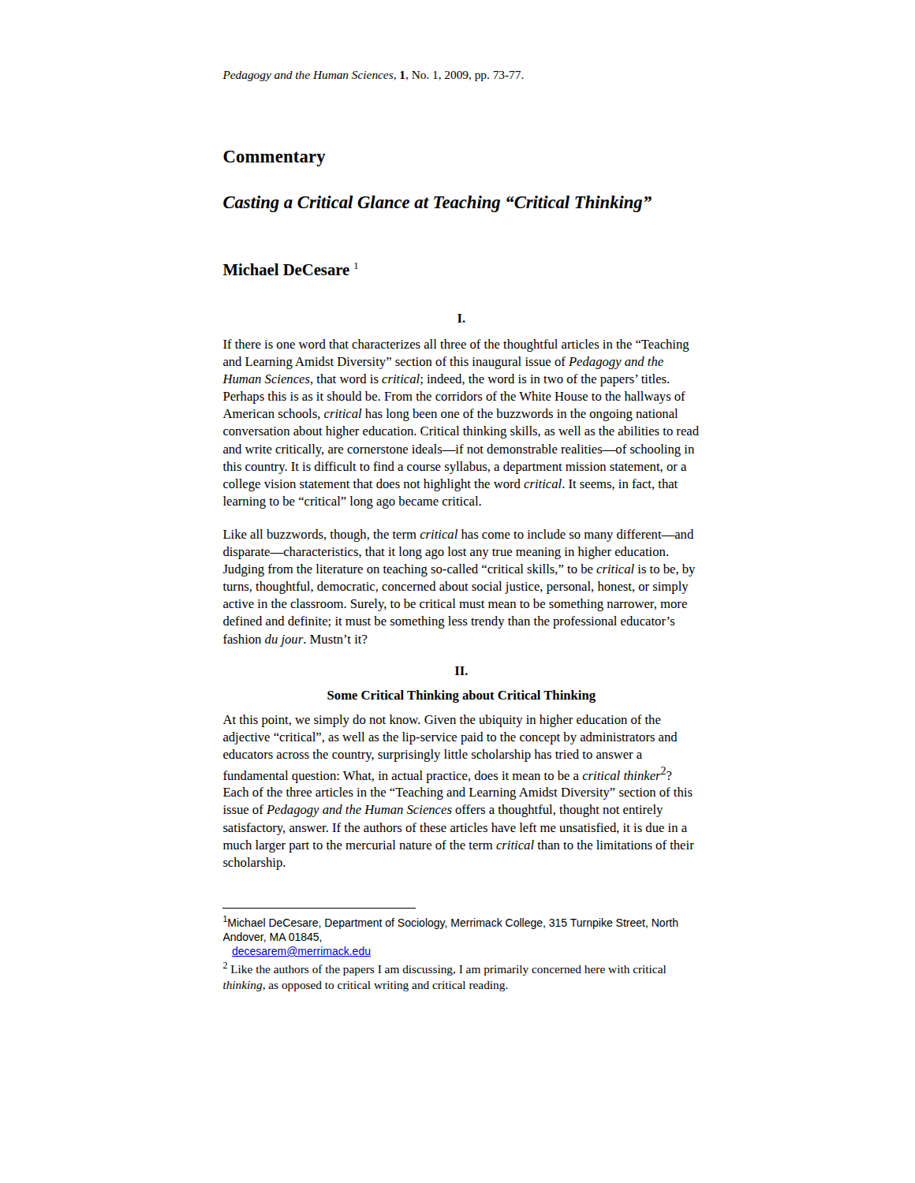Pedagogy and the Human Sciences, 1, No. 1, 2009, pp. 73-77.
Commentary
Casting a Critical Glance at Teaching “Critical Thinking”
Michael DeCesare 1
I.
If there is one word that characterizes all three of the thoughtful articles in the “Teaching and Learning Amidst Diversity” section of this inaugural issue of Pedagogy and the Human Sciences, that word is critical; indeed, the word is in two of the papers’ titles. Perhaps this is as it should be. From the corridors of the White House to the hallways of American schools, critical has long been one of the buzzwords in the ongoing national conversation about higher education. Critical thinking skills, as well as the abilities to read and write critically, are cornerstone ideals—if not demonstrable realities—of schooling in this country. It is difficult to find a course syllabus, a department mission statement, or a college vision statement that does not highlight the word critical. It seems, in fact, that learning to be “critical” long ago became critical.
Like all buzzwords, though, the term critical has come to include so many different—and disparate—characteristics, that it long ago lost any true meaning in higher education. Judging from the literature on teaching so-called “critical skills,” to be critical is to be, by turns, thoughtful, democratic, concerned about social justice, personal, honest, or simply active in the classroom. Surely, to be critical must mean to be something narrower, more defined and definite; it must be something less trendy than the professional educator’s fashion du jour. Mustn’t it?
II.
Some Critical Thinking about Critical Thinking
At this point, we simply do not know. Given the ubiquity in higher education of the adjective “critical”, as well as the lip-service paid to the concept by administrators and educators across the country, surprisingly little scholarship has tried to answer a fundamental question: What, in actual practice, does it mean to be a critical thinker2? Each of the three articles in the “Teaching and Learning Amidst Diversity” section of this issue of Pedagogy and the Human Sciences offers a thoughtful, thought not entirely satisfactory, answer. If the authors of these articles have left me unsatisfied, it is due in a much larger part to the mercurial nature of the term critical than to the limitations of their scholarship.
1Michael DeCesare, Department of Sociology, Merrimack College, 315 Turnpike Street, North Andover, MA 01845, decesarem@merrimack.edu
2 Like the authors of the papers I am discussing, I am primarily concerned here with critical thinking, as opposed to critical writing and critical reading.